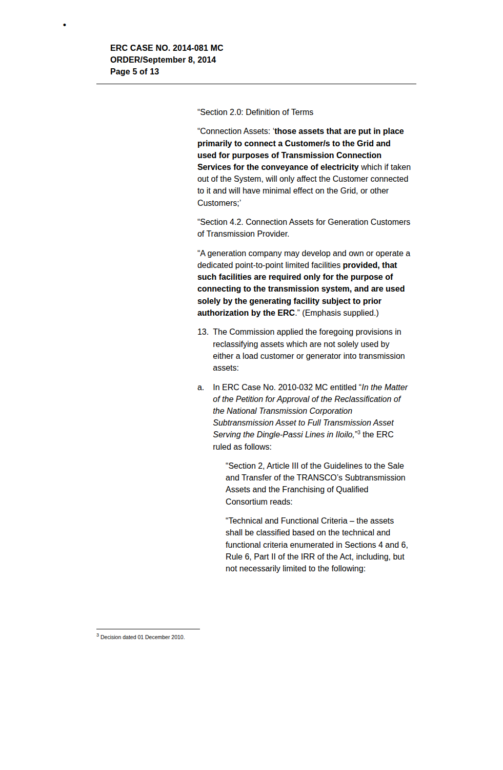•
ERC CASE NO. 2014-081 MC
ORDER/September 8, 2014
Page 5 of 13
“Section 2.0: Definition of Terms
“Connection Assets: ‘those assets that are put in place primarily to connect a Customer/s to the Grid and used for purposes of Transmission Connection Services for the conveyance of electricity which if taken out of the System, will only affect the Customer connected to it and will have minimal effect on the Grid, or other Customers;’
“Section 4.2. Connection Assets for Generation Customers of Transmission Provider.
“A generation company may develop and own or operate a dedicated point-to-point limited facilities provided, that such facilities are required only for the purpose of connecting to the transmission system, and are used solely by the generating facility subject to prior authorization by the ERC.” (Emphasis supplied.)
13. The Commission applied the foregoing provisions in reclassifying assets which are not solely used by either a load customer or generator into transmission assets:
a. In ERC Case No. 2010-032 MC entitled “In the Matter of the Petition for Approval of the Reclassification of the National Transmission Corporation Subtransmission Asset to Full Transmission Asset Serving the Dingle-Passi Lines in Iloilo,”3 the ERC ruled as follows:
“Section 2, Article III of the Guidelines to the Sale and Transfer of the TRANSCO’s Subtransmission Assets and the Franchising of Qualified Consortium reads:
“Technical and Functional Criteria – the assets shall be classified based on the technical and functional criteria enumerated in Sections 4 and 6, Rule 6, Part II of the IRR of the Act, including, but not necessarily limited to the following:
3 Decision dated 01 December 2010.